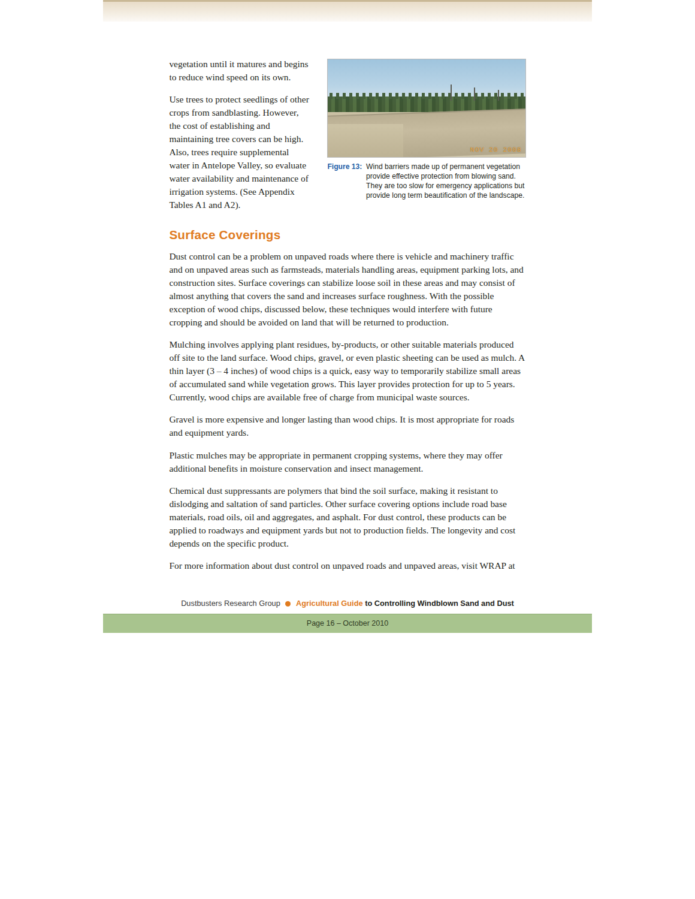NOV 20 2008
Figure 13: Wind barriers made up of permanent vegetation provide effective protection from blowing sand. They are too slow for emergency applications but provide long term beautification of the landscape.
vegetation until it matures and begins to reduce wind speed on its own.
Use trees to protect seedlings of other crops from sandblasting. However, the cost of establishing and maintaining tree covers can be high. Also, trees require supplemental water in Antelope Valley, so evaluate water availability and maintenance of irrigation systems. (See Appendix Tables A1 and A2).
Surface Coverings
Dust control can be a problem on unpaved roads where there is vehicle and machinery traffic and on unpaved areas such as farmsteads, materials handling areas, equipment parking lots, and construction sites. Surface coverings can stabilize loose soil in these areas and may consist of almost anything that covers the sand and increases surface roughness. With the possible exception of wood chips, discussed below, these techniques would interfere with future cropping and should be avoided on land that will be returned to production.
Mulching involves applying plant residues, by-products, or other suitable materials produced off site to the land surface. Wood chips, gravel, or even plastic sheeting can be used as mulch. A thin layer (3 – 4 inches) of wood chips is a quick, easy way to temporarily stabilize small areas of accumulated sand while vegetation grows. This layer provides protection for up to 5 years. Currently, wood chips are available free of charge from municipal waste sources.
Gravel is more expensive and longer lasting than wood chips. It is most appropriate for roads and equipment yards.
Plastic mulches may be appropriate in permanent cropping systems, where they may offer additional benefits in moisture conservation and insect management.
Chemical dust suppressants are polymers that bind the soil surface, making it resistant to dislodging and saltation of sand particles. Other surface covering options include road base materials, road oils, oil and aggregates, and asphalt. For dust control, these products can be applied to roadways and equipment yards but not to production fields. The longevity and cost depends on the specific product.
For more information about dust control on unpaved roads and unpaved areas, visit WRAP at
Dustbusters Research Group Agricultural Guide to Controlling Windblown Sand and Dust
Page 16 – October 2010